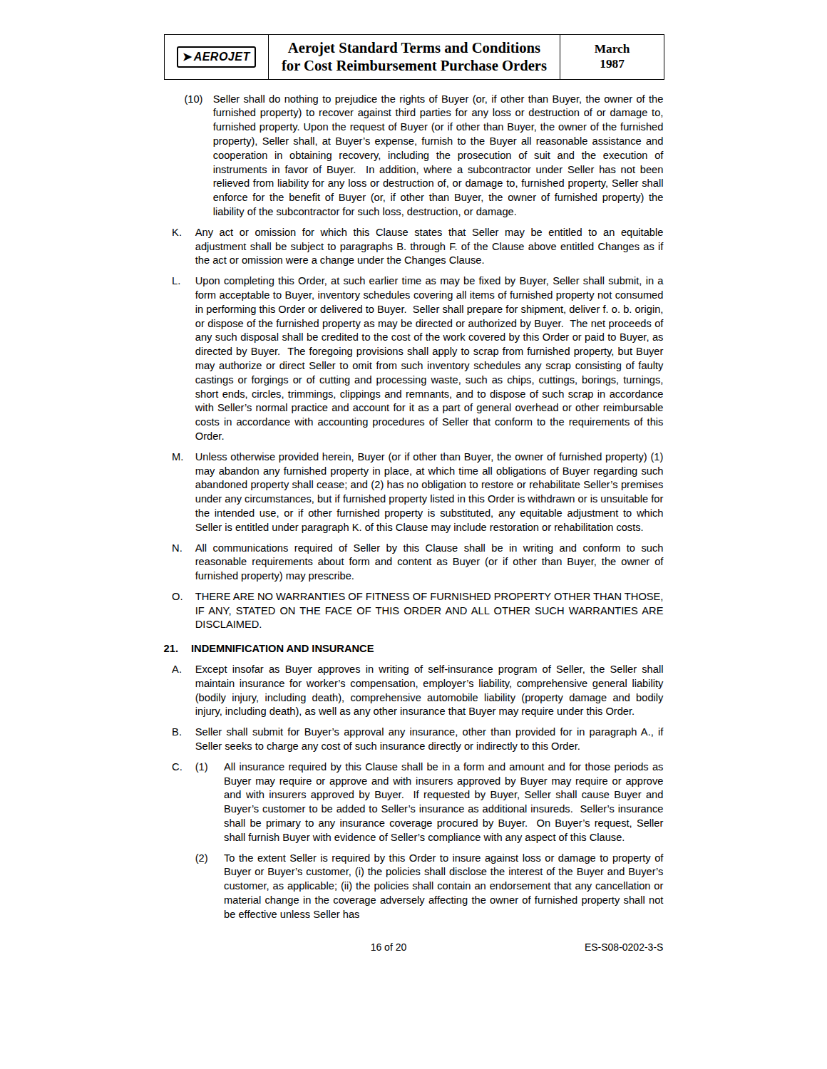➤AEROJET
Aerojet Standard Terms and Conditions
for Cost Reimbursement Purchase Orders
March
1987
(10)
Seller shall do nothing to prejudice the rights of Buyer (or, if other than Buyer, the owner of the furnished property) to recover against third parties for any loss or destruction of or damage to, furnished property. Upon the request of Buyer (or if other than Buyer, the owner of the furnished property), Seller shall, at Buyer’s expense, furnish to the Buyer all reasonable assistance and cooperation in obtaining recovery, including the prosecution of suit and the execution of instruments in favor of Buyer. In addition, where a subcontractor under Seller has not been relieved from liability for any loss or destruction of, or damage to, furnished property, Seller shall enforce for the benefit of Buyer (or, if other than Buyer, the owner of furnished property) the liability of the subcontractor for such loss, destruction, or damage.
K.
Any act or omission for which this Clause states that Seller may be entitled to an equitable adjustment shall be subject to paragraphs B. through F. of the Clause above entitled Changes as if the act or omission were a change under the Changes Clause.
L.
Upon completing this Order, at such earlier time as may be fixed by Buyer, Seller shall submit, in a form acceptable to Buyer, inventory schedules covering all items of furnished property not consumed in performing this Order or delivered to Buyer. Seller shall prepare for shipment, deliver f. o. b. origin, or dispose of the furnished property as may be directed or authorized by Buyer. The net proceeds of any such disposal shall be credited to the cost of the work covered by this Order or paid to Buyer, as directed by Buyer. The foregoing provisions shall apply to scrap from furnished property, but Buyer may authorize or direct Seller to omit from such inventory schedules any scrap consisting of faulty castings or forgings or of cutting and processing waste, such as chips, cuttings, borings, turnings, short ends, circles, trimmings, clippings and remnants, and to dispose of such scrap in accordance with Seller’s normal practice and account for it as a part of general overhead or other reimbursable costs in accordance with accounting procedures of Seller that conform to the requirements of this Order.
M.
Unless otherwise provided herein, Buyer (or if other than Buyer, the owner of furnished property) (1) may abandon any furnished property in place, at which time all obligations of Buyer regarding such abandoned property shall cease; and (2) has no obligation to restore or rehabilitate Seller’s premises under any circumstances, but if furnished property listed in this Order is withdrawn or is unsuitable for the intended use, or if other furnished property is substituted, any equitable adjustment to which Seller is entitled under paragraph K. of this Clause may include restoration or rehabilitation costs.
N.
All communications required of Seller by this Clause shall be in writing and conform to such reasonable requirements about form and content as Buyer (or if other than Buyer, the owner of furnished property) may prescribe.
O.
THERE ARE NO WARRANTIES OF FITNESS OF FURNISHED PROPERTY OTHER THAN THOSE, IF ANY, STATED ON THE FACE OF THIS ORDER AND ALL OTHER SUCH WARRANTIES ARE DISCLAIMED.
21.
Indemnification and Insurance
A.
Except insofar as Buyer approves in writing of self-insurance program of Seller, the Seller shall maintain insurance for worker’s compensation, employer’s liability, comprehensive general liability (bodily injury, including death), comprehensive automobile liability (property damage and bodily injury, including death), as well as any other insurance that Buyer may require under this Order.
B.
Seller shall submit for Buyer’s approval any insurance, other than provided for in paragraph A., if Seller seeks to charge any cost of such insurance directly or indirectly to this Order.
C.
(1)
All insurance required by this Clause shall be in a form and amount and for those periods as Buyer may require or approve and with insurers approved by Buyer may require or approve and with insurers approved by Buyer. If requested by Buyer, Seller shall cause Buyer and Buyer’s customer to be added to Seller’s insurance as additional insureds. Seller’s insurance shall be primary to any insurance coverage procured by Buyer. On Buyer’s request, Seller shall furnish Buyer with evidence of Seller’s compliance with any aspect of this Clause.
(2)
To the extent Seller is required by this Order to insure against loss or damage to property of Buyer or Buyer’s customer, (i) the policies shall disclose the interest of the Buyer and Buyer’s customer, as applicable; (ii) the policies shall contain an endorsement that any cancellation or material change in the coverage adversely affecting the owner of furnished property shall not be effective unless Seller has
16 of 20
ES-S08-0202-3-S